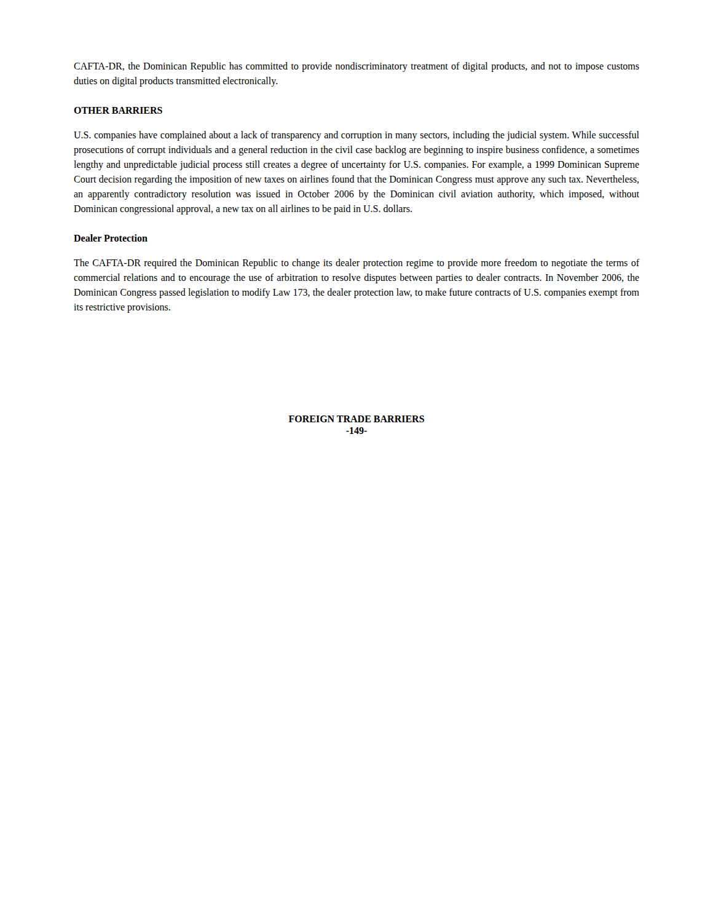CAFTA-DR, the Dominican Republic has committed to provide nondiscriminatory treatment of digital products, and not to impose customs duties on digital products transmitted electronically.
OTHER BARRIERS
U.S. companies have complained about a lack of transparency and corruption in many sectors, including the judicial system. While successful prosecutions of corrupt individuals and a general reduction in the civil case backlog are beginning to inspire business confidence, a sometimes lengthy and unpredictable judicial process still creates a degree of uncertainty for U.S. companies. For example, a 1999 Dominican Supreme Court decision regarding the imposition of new taxes on airlines found that the Dominican Congress must approve any such tax. Nevertheless, an apparently contradictory resolution was issued in October 2006 by the Dominican civil aviation authority, which imposed, without Dominican congressional approval, a new tax on all airlines to be paid in U.S. dollars.
Dealer Protection
The CAFTA-DR required the Dominican Republic to change its dealer protection regime to provide more freedom to negotiate the terms of commercial relations and to encourage the use of arbitration to resolve disputes between parties to dealer contracts. In November 2006, the Dominican Congress passed legislation to modify Law 173, the dealer protection law, to make future contracts of U.S. companies exempt from its restrictive provisions.
FOREIGN TRADE BARRIERS
-149-